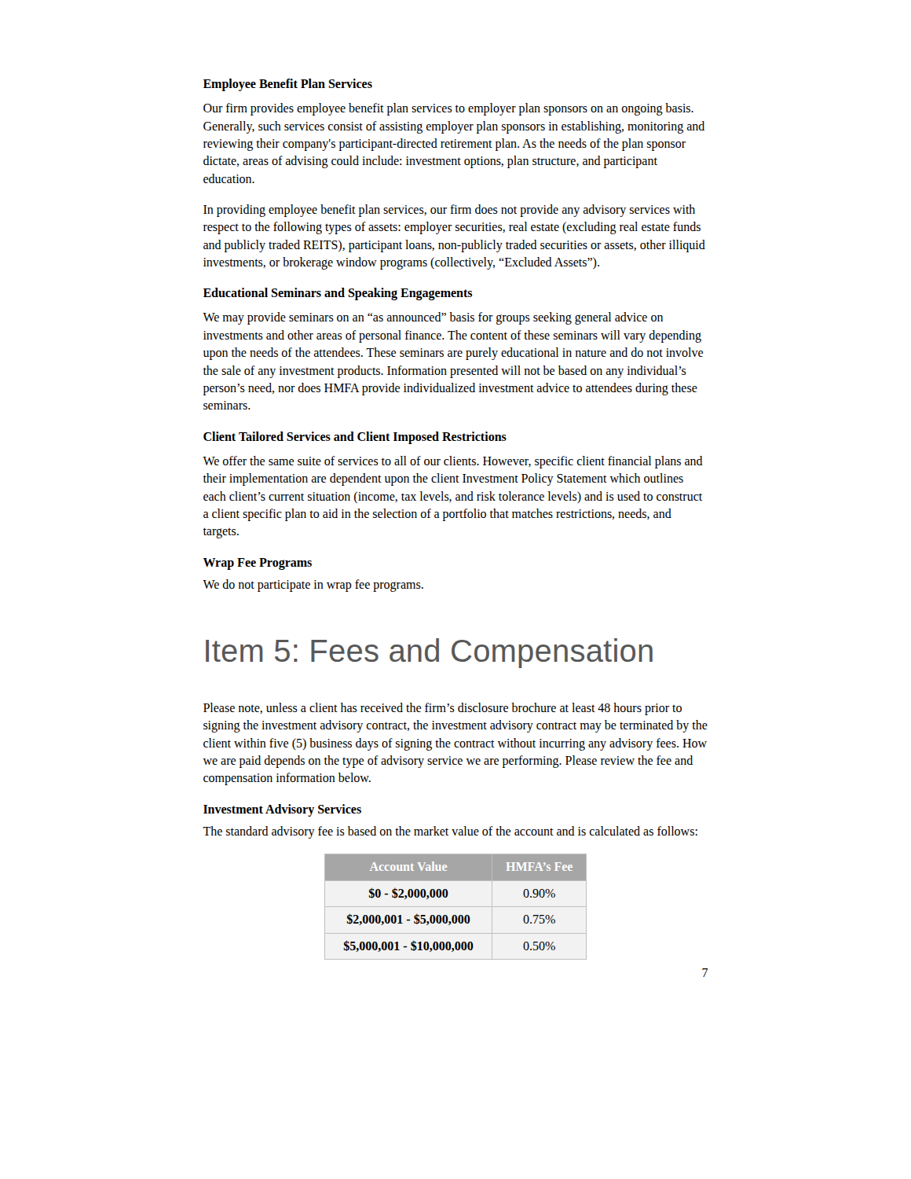Employee Benefit Plan Services
Our firm provides employee benefit plan services to employer plan sponsors on an ongoing basis. Generally, such services consist of assisting employer plan sponsors in establishing, monitoring and reviewing their company's participant-directed retirement plan. As the needs of the plan sponsor dictate, areas of advising could include: investment options, plan structure, and participant education.
In providing employee benefit plan services, our firm does not provide any advisory services with respect to the following types of assets: employer securities, real estate (excluding real estate funds and publicly traded REITS), participant loans, non-publicly traded securities or assets, other illiquid investments, or brokerage window programs (collectively, “Excluded Assets”).
Educational Seminars and Speaking Engagements
We may provide seminars on an “as announced” basis for groups seeking general advice on investments and other areas of personal finance. The content of these seminars will vary depending upon the needs of the attendees. These seminars are purely educational in nature and do not involve the sale of any investment products. Information presented will not be based on any individual’s person’s need, nor does HMFA provide individualized investment advice to attendees during these seminars.
Client Tailored Services and Client Imposed Restrictions
We offer the same suite of services to all of our clients. However, specific client financial plans and their implementation are dependent upon the client Investment Policy Statement which outlines each client’s current situation (income, tax levels, and risk tolerance levels) and is used to construct a client specific plan to aid in the selection of a portfolio that matches restrictions, needs, and targets.
Wrap Fee Programs
We do not participate in wrap fee programs.
Item 5: Fees and Compensation
Please note, unless a client has received the firm’s disclosure brochure at least 48 hours prior to signing the investment advisory contract, the investment advisory contract may be terminated by the client within five (5) business days of signing the contract without incurring any advisory fees. How we are paid depends on the type of advisory service we are performing. Please review the fee and compensation information below.
Investment Advisory Services
The standard advisory fee is based on the market value of the account and is calculated as follows:
| Account Value | HMFA’s Fee |
| --- | --- |
| $0 - $2,000,000 | 0.90% |
| $2,000,001 - $5,000,000 | 0.75% |
| $5,000,001 - $10,000,000 | 0.50% |
7